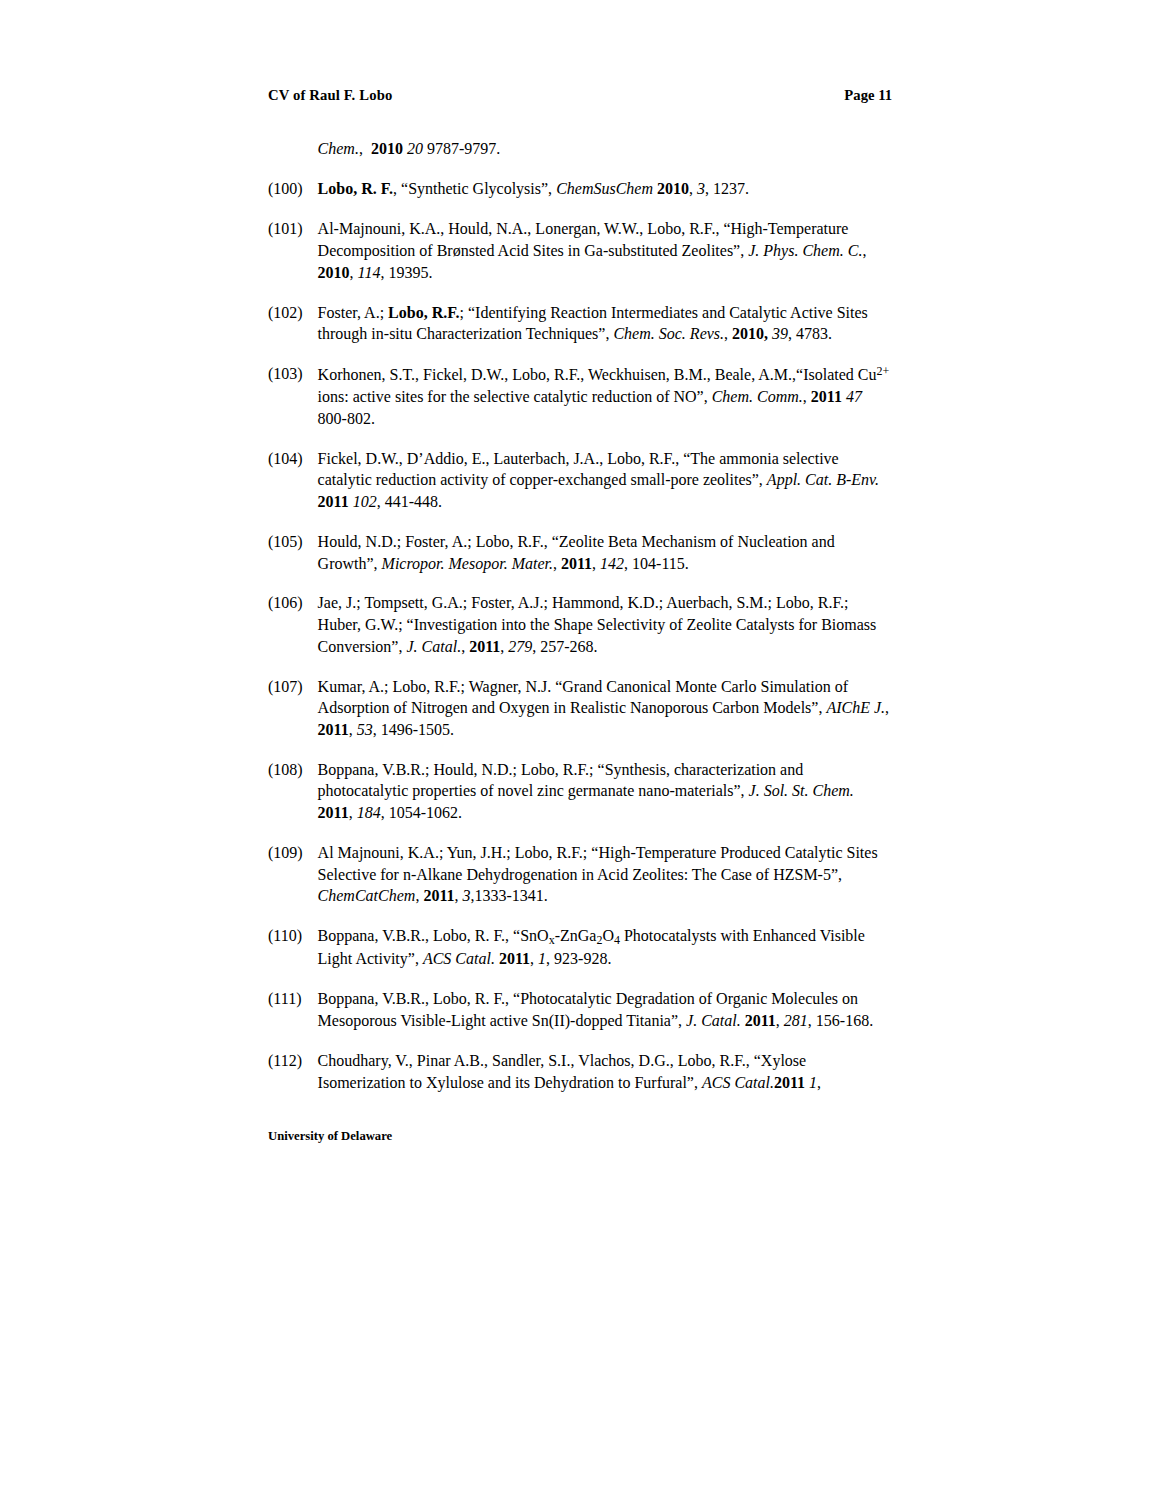CV of Raul F. Lobo Page 11
Chem., 2010 20 9787-9797.
(100) Lobo, R. F., “Synthetic Glycolysis”, ChemSusChem 2010, 3, 1237.
(101) Al-Majnouni, K.A., Hould, N.A., Lonergan, W.W., Lobo, R.F., “High-Temperature Decomposition of Brønsted Acid Sites in Ga-substituted Zeolites”, J. Phys. Chem. C., 2010, 114, 19395.
(102) Foster, A.; Lobo, R.F.; “Identifying Reaction Intermediates and Catalytic Active Sites through in-situ Characterization Techniques”, Chem. Soc. Revs., 2010, 39, 4783.
(103) Korhonen, S.T., Fickel, D.W., Lobo, R.F., Weckhuisen, B.M., Beale, A.M.,“Isolated Cu2+ ions: active sites for the selective catalytic reduction of NO”, Chem. Comm., 2011 47 800-802.
(104) Fickel, D.W., D’Addio, E., Lauterbach, J.A., Lobo, R.F., “The ammonia selective catalytic reduction activity of copper-exchanged small-pore zeolites”, Appl. Cat. B-Env. 2011 102, 441-448.
(105) Hould, N.D.; Foster, A.; Lobo, R.F., “Zeolite Beta Mechanism of Nucleation and Growth”, Micropor. Mesopor. Mater., 2011, 142, 104-115.
(106) Jae, J.; Tompsett, G.A.; Foster, A.J.; Hammond, K.D.; Auerbach, S.M.; Lobo, R.F.; Huber, G.W.; “Investigation into the Shape Selectivity of Zeolite Catalysts for Biomass Conversion”, J. Catal., 2011, 279, 257-268.
(107) Kumar, A.; Lobo, R.F.; Wagner, N.J. “Grand Canonical Monte Carlo Simulation of Adsorption of Nitrogen and Oxygen in Realistic Nanoporous Carbon Models”, AIChE J., 2011, 53, 1496-1505.
(108) Boppana, V.B.R.; Hould, N.D.; Lobo, R.F.; “Synthesis, characterization and photocatalytic properties of novel zinc germanate nano-materials”, J. Sol. St. Chem. 2011, 184, 1054-1062.
(109) Al Majnouni, K.A.; Yun, J.H.; Lobo, R.F.; “High-Temperature Produced Catalytic Sites Selective for n-Alkane Dehydrogenation in Acid Zeolites: The Case of HZSM-5”, ChemCatChem, 2011, 3,1333-1341.
(110) Boppana, V.B.R., Lobo, R. F., “SnOx-ZnGa2O4 Photocatalysts with Enhanced Visible Light Activity”, ACS Catal. 2011, 1, 923-928.
(111) Boppana, V.B.R., Lobo, R. F., “Photocatalytic Degradation of Organic Molecules on Mesoporous Visible-Light active Sn(II)-dopped Titania”, J. Catal. 2011, 281, 156-168.
(112) Choudhary, V., Pinar A.B., Sandler, S.I., Vlachos, D.G., Lobo, R.F., “Xylose Isomerization to Xylulose and its Dehydration to Furfural”, ACS Catal. 2011 1,
University of Delaware